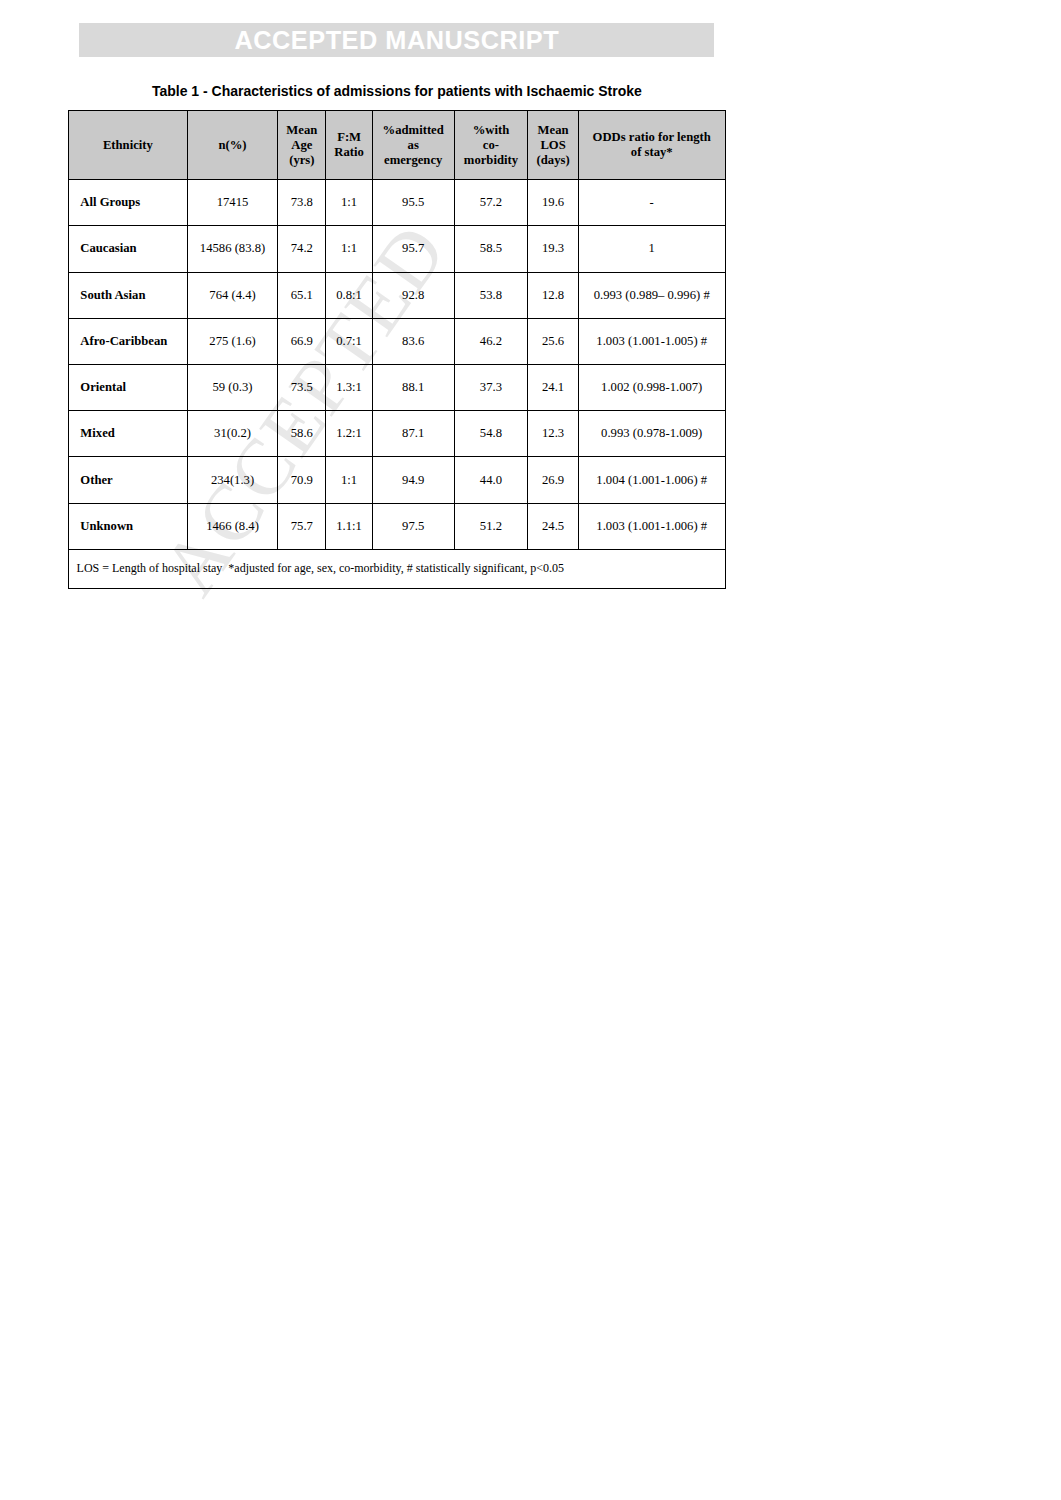ACCEPTED MANUSCRIPT
ACCEPTED
Table 1 - Characteristics of admissions for patients with Ischaemic Stroke
| Ethnicity | n(%) | Mean Age (yrs) | F:M Ratio | %admitted as emergency | %with co- morbidity | Mean LOS (days) | ODDs ratio for length of stay* |
| --- | --- | --- | --- | --- | --- | --- | --- |
| All Groups | 17415 | 73.8 | 1:1 | 95.5 | 57.2 | 19.6 | - |
| Caucasian | 14586 (83.8) | 74.2 | 1:1 | 95.7 | 58.5 | 19.3 | 1 |
| South Asian | 764 (4.4) | 65.1 | 0.8:1 | 92.8 | 53.8 | 12.8 | 0.993 (0.989– 0.996) # |
| Afro-Caribbean | 275 (1.6) | 66.9 | 0.7:1 | 83.6 | 46.2 | 25.6 | 1.003 (1.001-1.005) # |
| Oriental | 59 (0.3) | 73.5 | 1.3:1 | 88.1 | 37.3 | 24.1 | 1.002 (0.998-1.007) |
| Mixed | 31(0.2) | 58.6 | 1.2:1 | 87.1 | 54.8 | 12.3 | 0.993 (0.978-1.009) |
| Other | 234(1.3) | 70.9 | 1:1 | 94.9 | 44.0 | 26.9 | 1.004 (1.001-1.006) # |
| Unknown | 1466 (8.4) | 75.7 | 1.1:1 | 97.5 | 51.2 | 24.5 | 1.003 (1.001-1.006) # |
| LOS = Length of hospital stay *adjusted for age, sex, co-morbidity, # statistically significant, p<0.05 |